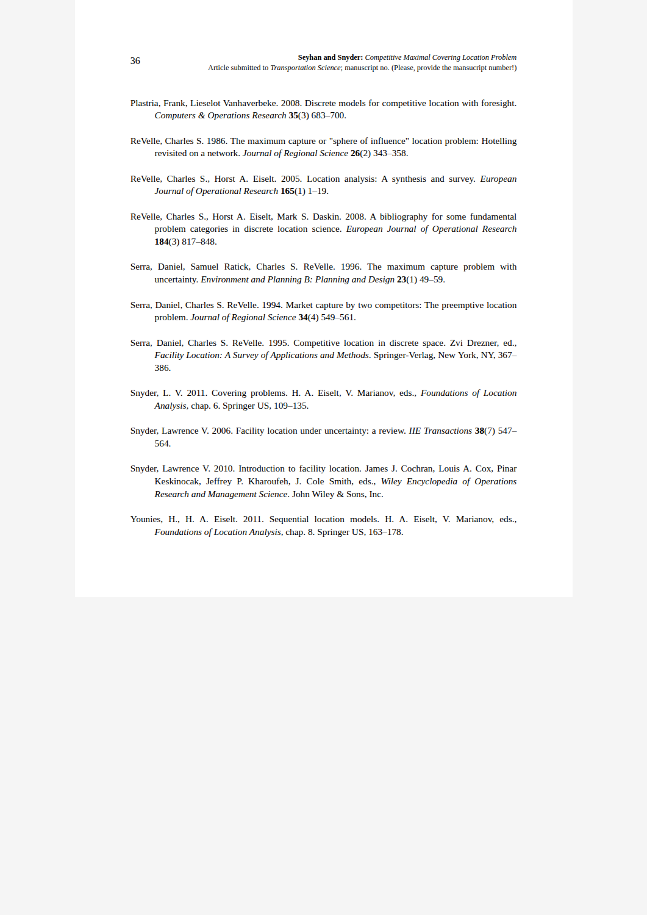36
Seyhan and Snyder: Competitive Maximal Covering Location Problem
Article submitted to Transportation Science; manuscript no. (Please, provide the mansucript number!)
Plastria, Frank, Lieselot Vanhaverbeke. 2008. Discrete models for competitive location with foresight. Computers & Operations Research 35(3) 683–700.
ReVelle, Charles S. 1986. The maximum capture or "sphere of influence" location problem: Hotelling revisited on a network. Journal of Regional Science 26(2) 343–358.
ReVelle, Charles S., Horst A. Eiselt. 2005. Location analysis: A synthesis and survey. European Journal of Operational Research 165(1) 1–19.
ReVelle, Charles S., Horst A. Eiselt, Mark S. Daskin. 2008. A bibliography for some fundamental problem categories in discrete location science. European Journal of Operational Research 184(3) 817–848.
Serra, Daniel, Samuel Ratick, Charles S. ReVelle. 1996. The maximum capture problem with uncertainty. Environment and Planning B: Planning and Design 23(1) 49–59.
Serra, Daniel, Charles S. ReVelle. 1994. Market capture by two competitors: The preemptive location problem. Journal of Regional Science 34(4) 549–561.
Serra, Daniel, Charles S. ReVelle. 1995. Competitive location in discrete space. Zvi Drezner, ed., Facility Location: A Survey of Applications and Methods. Springer-Verlag, New York, NY, 367–386.
Snyder, L. V. 2011. Covering problems. H. A. Eiselt, V. Marianov, eds., Foundations of Location Analysis, chap. 6. Springer US, 109–135.
Snyder, Lawrence V. 2006. Facility location under uncertainty: a review. IIE Transactions 38(7) 547–564.
Snyder, Lawrence V. 2010. Introduction to facility location. James J. Cochran, Louis A. Cox, Pinar Keskinocak, Jeffrey P. Kharoufeh, J. Cole Smith, eds., Wiley Encyclopedia of Operations Research and Management Science. John Wiley & Sons, Inc.
Younies, H., H. A. Eiselt. 2011. Sequential location models. H. A. Eiselt, V. Marianov, eds., Foundations of Location Analysis, chap. 8. Springer US, 163–178.